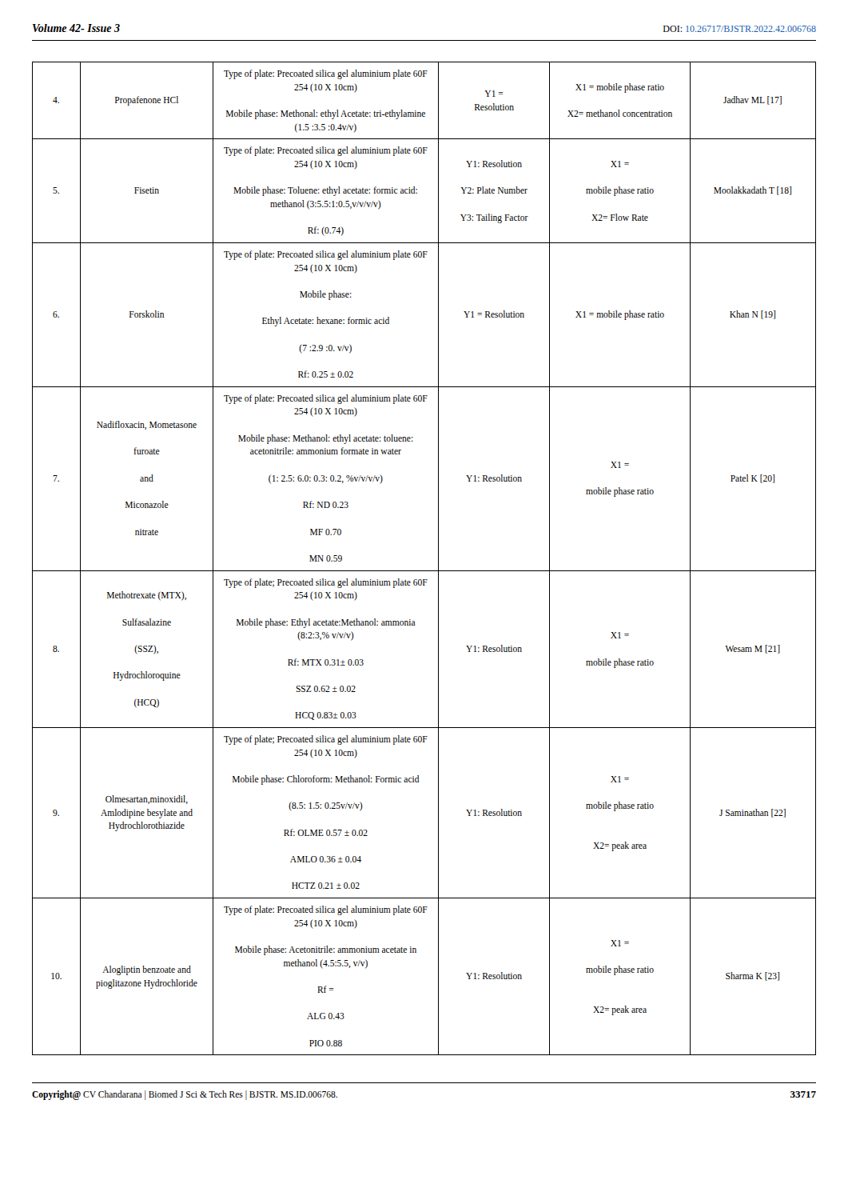Volume 42- Issue 3
DOI: 10.26717/BJSTR.2022.42.006768
| 4. | Propafenone HCl | Type of plate: Precoated silica gel aluminium plate 60F 254 (10 X 10cm) Mobile phase: Methonal: ethyl Acetate: tri-ethylamine (1.5 :3.5 :0.4v/v) | Y1 = Resolution | X1 = mobile phase ratio X2= methanol concentration | Jadhav ML [17] |
| 5. | Fisetin | Type of plate: Precoated silica gel aluminium plate 60F 254 (10 X 10cm) Mobile phase: Toluene: ethyl acetate: formic acid: methanol (3:5.5:1:0.5,v/v/v/v) Rf: (0.74) | Y1: Resolution Y2: Plate Number Y3: Tailing Factor | X1 = mobile phase ratio X2= Flow Rate | Moolakkadath T [18] |
| 6. | Forskolin | Type of plate: Precoated silica gel aluminium plate 60F 254 (10 X 10cm) Mobile phase: Ethyl Acetate: hexane: formic acid (7 :2.9 :0. v/v) Rf: 0.25 ± 0.02 | Y1 = Resolution | X1 = mobile phase ratio | Khan N [19] |
| 7. | Nadifloxacin, Mometasone furoate and Miconazole nitrate | Type of plate: Precoated silica gel aluminium plate 60F 254 (10 X 10cm) Mobile phase: Methanol: ethyl acetate: toluene: acetonitrile: ammonium formate in water (1: 2.5: 6.0: 0.3: 0.2, %v/v/v/v) Rf: ND 0.23 MF 0.70 MN 0.59 | Y1: Resolution | X1 = mobile phase ratio | Patel K [20] |
| 8. | Methotrexate (MTX), Sulfasalazine (SSZ), Hydrochloroquine (HCQ) | Type of plate; Precoated silica gel aluminium plate 60F 254 (10 X 10cm) Mobile phase: Ethyl acetate:Methanol: ammonia (8:2:3,% v/v/v) Rf: MTX 0.31± 0.03 SSZ 0.62 ± 0.02 HCQ 0.83± 0.03 | Y1: Resolution | X1 = mobile phase ratio | Wesam M [21] |
| 9. | Olmesartan,minoxidil, Amlodipine besylate and Hydrochlorothiazide | Type of plate; Precoated silica gel aluminium plate 60F 254 (10 X 10cm) Mobile phase: Chloroform: Methanol: Formic acid (8.5: 1.5: 0.25v/v/v) Rf: OLME 0.57 ± 0.02 AMLO 0.36 ± 0.04 HCTZ 0.21 ± 0.02 | Y1: Resolution | X1 = mobile phase ratio X2= peak area | J Saminathan [22] |
| 10. | Alogliptin benzoate and pioglitazone Hydrochloride | Type of plate: Precoated silica gel aluminium plate 60F 254 (10 X 10cm) Mobile phase: Acetonitrile: ammonium acetate in methanol (4.5:5.5, v/v) Rf = ALG 0.43 PIO 0.88 | Y1: Resolution | X1 = mobile phase ratio X2= peak area | Sharma K [23] |
Copyright@ CV Chandarana | Biomed J Sci & Tech Res | BJSTR. MS.ID.006768.
33717